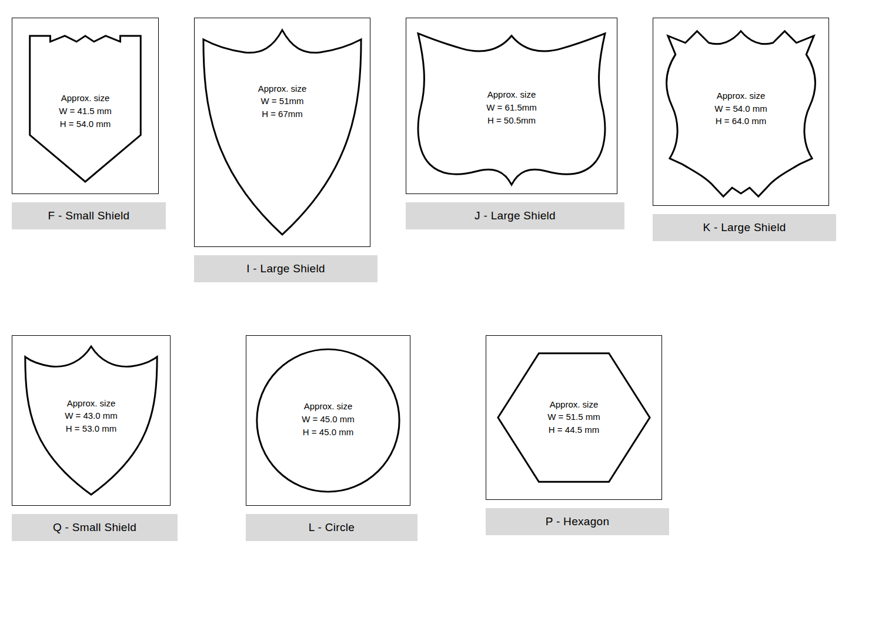Approx. size
W = 41.5 mm
H = 54.0 mm
F - Small Shield
Approx. size
W = 51mm
H = 67mm
I - Large Shield
Approx. size
W = 61.5mm
H = 50.5mm
J - Large Shield
Approx. size
W = 54.0 mm
H = 64.0 mm
K - Large Shield
Approx. size
W = 43.0 mm
H = 53.0 mm
Q - Small Shield
Approx. size
W = 45.0 mm
H = 45.0 mm
L - Circle
Approx. size
W = 51.5 mm
H = 44.5 mm
P - Hexagon